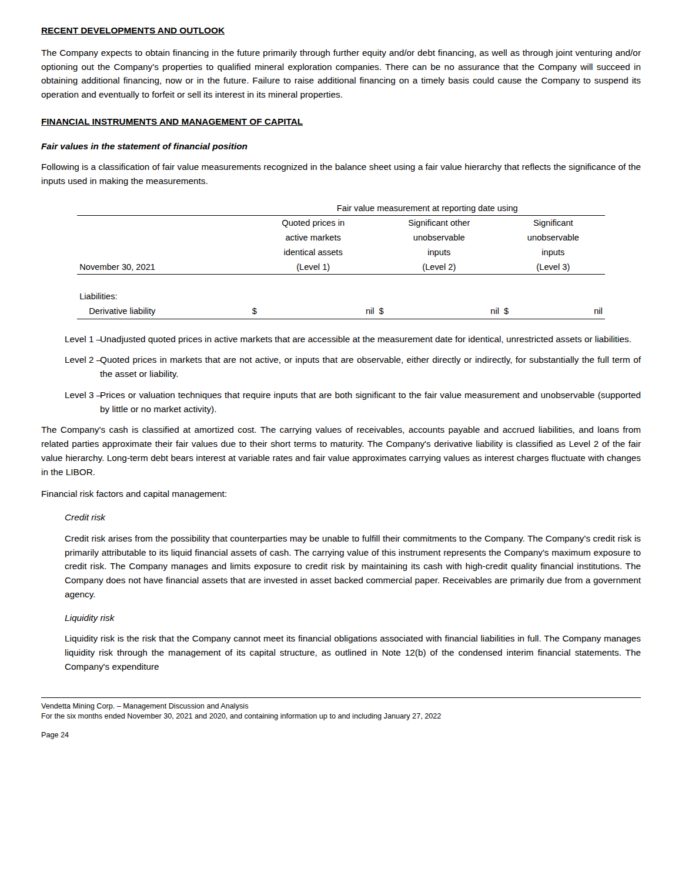RECENT DEVELOPMENTS AND OUTLOOK
The Company expects to obtain financing in the future primarily through further equity and/or debt financing, as well as through joint venturing and/or optioning out the Company's properties to qualified mineral exploration companies. There can be no assurance that the Company will succeed in obtaining additional financing, now or in the future. Failure to raise additional financing on a timely basis could cause the Company to suspend its operation and eventually to forfeit or sell its interest in its mineral properties.
FINANCIAL INSTRUMENTS AND MANAGEMENT OF CAPITAL
Fair values in the statement of financial position
Following is a classification of fair value measurements recognized in the balance sheet using a fair value hierarchy that reflects the significance of the inputs used in making the measurements.
| | Fair value measurement at reporting date using |
| | Quoted prices in | Significant other | Significant |
| | active markets | unobservable | unobservable |
| | identical assets | inputs | inputs |
| November 30, 2021 | (Level 1) | (Level 2) | (Level 3) |
| Liabilities: | | | |
| Derivative liability | $ | nil | $ | nil | $ | nil |
Level 1 – Unadjusted quoted prices in active markets that are accessible at the measurement date for identical, unrestricted assets or liabilities.
Level 2 – Quoted prices in markets that are not active, or inputs that are observable, either directly or indirectly, for substantially the full term of the asset or liability.
Level 3 – Prices or valuation techniques that require inputs that are both significant to the fair value measurement and unobservable (supported by little or no market activity).
The Company's cash is classified at amortized cost. The carrying values of receivables, accounts payable and accrued liabilities, and loans from related parties approximate their fair values due to their short terms to maturity. The Company's derivative liability is classified as Level 2 of the fair value hierarchy. Long-term debt bears interest at variable rates and fair value approximates carrying values as interest charges fluctuate with changes in the LIBOR.
Financial risk factors and capital management:
Credit risk
Credit risk arises from the possibility that counterparties may be unable to fulfill their commitments to the Company. The Company's credit risk is primarily attributable to its liquid financial assets of cash. The carrying value of this instrument represents the Company's maximum exposure to credit risk. The Company manages and limits exposure to credit risk by maintaining its cash with high-credit quality financial institutions. The Company does not have financial assets that are invested in asset backed commercial paper. Receivables are primarily due from a government agency.
Liquidity risk
Liquidity risk is the risk that the Company cannot meet its financial obligations associated with financial liabilities in full. The Company manages liquidity risk through the management of its capital structure, as outlined in Note 12(b) of the condensed interim financial statements. The Company's expenditure
Vendetta Mining Corp. – Management Discussion and Analysis
For the six months ended November 30, 2021 and 2020, and containing information up to and including January 27, 2022
Page 24